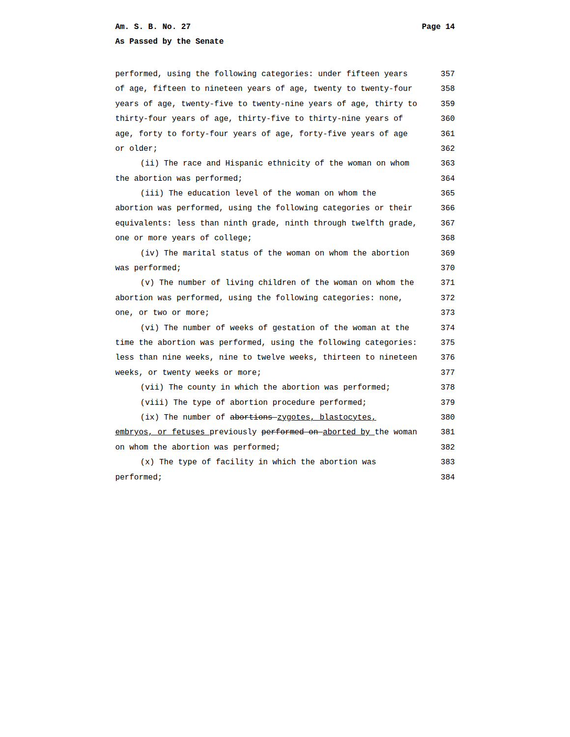Am. S. B. No. 27 As Passed by the Senate
Page 14
performed, using the following categories: under fifteen years 357
of age, fifteen to nineteen years of age, twenty to twenty-four 358
years of age, twenty-five to twenty-nine years of age, thirty to 359
thirty-four years of age, thirty-five to thirty-nine years of 360
age, forty to forty-four years of age, forty-five years of age 361
or older; 362
(ii) The race and Hispanic ethnicity of the woman on whom 363
the abortion was performed; 364
(iii) The education level of the woman on whom the 365
abortion was performed, using the following categories or their 366
equivalents: less than ninth grade, ninth through twelfth grade, 367
one or more years of college; 368
(iv) The marital status of the woman on whom the abortion 369
was performed; 370
(v) The number of living children of the woman on whom the 371
abortion was performed, using the following categories: none, 372
one, or two or more; 373
(vi) The number of weeks of gestation of the woman at the 374
time the abortion was performed, using the following categories: 375
less than nine weeks, nine to twelve weeks, thirteen to nineteen 376
weeks, or twenty weeks or more; 377
(vii) The county in which the abortion was performed; 378
(viii) The type of abortion procedure performed; 379
(ix) The number of abortions zygotes, blastocytes, 380
embryos, or fetuses previously performed on aborted by the woman 381
on whom the abortion was performed; 382
(x) The type of facility in which the abortion was 383
performed; 384